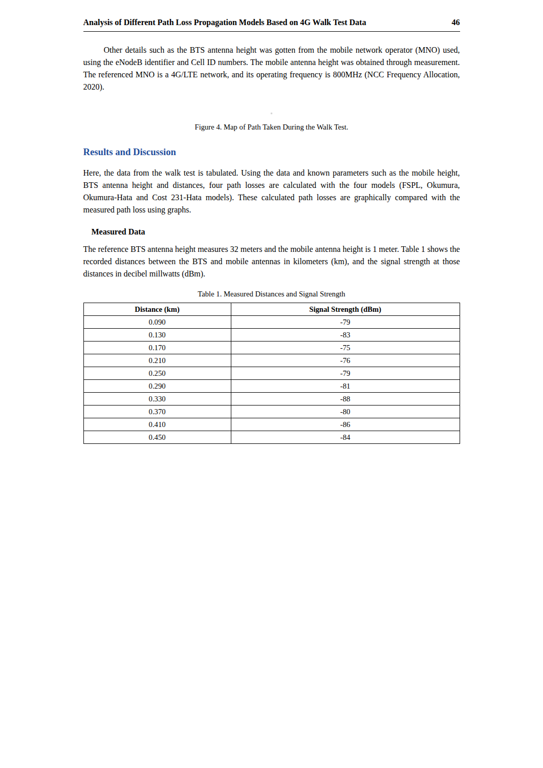Analysis of Different Path Loss Propagation Models Based on 4G Walk Test Data 46
Other details such as the BTS antenna height was gotten from the mobile network operator (MNO) used, using the eNodeB identifier and Cell ID numbers. The mobile antenna height was obtained through measurement. The referenced MNO is a 4G/LTE network, and its operating frequency is 800MHz (NCC Frequency Allocation, 2020).
Figure 4. Map of Path Taken During the Walk Test.
Results and Discussion
Here, the data from the walk test is tabulated. Using the data and known parameters such as the mobile height, BTS antenna height and distances, four path losses are calculated with the four models (FSPL, Okumura, Okumura-Hata and Cost 231-Hata models). These calculated path losses are graphically compared with the measured path loss using graphs.
Measured Data
The reference BTS antenna height measures 32 meters and the mobile antenna height is 1 meter. Table 1 shows the recorded distances between the BTS and mobile antennas in kilometers (km), and the signal strength at those distances in decibel millwatts (dBm).
Table 1. Measured Distances and Signal Strength
| Distance (km) | Signal Strength (dBm) |
| --- | --- |
| 0.090 | -79 |
| 0.130 | -83 |
| 0.170 | -75 |
| 0.210 | -76 |
| 0.250 | -79 |
| 0.290 | -81 |
| 0.330 | -88 |
| 0.370 | -80 |
| 0.410 | -86 |
| 0.450 | -84 |